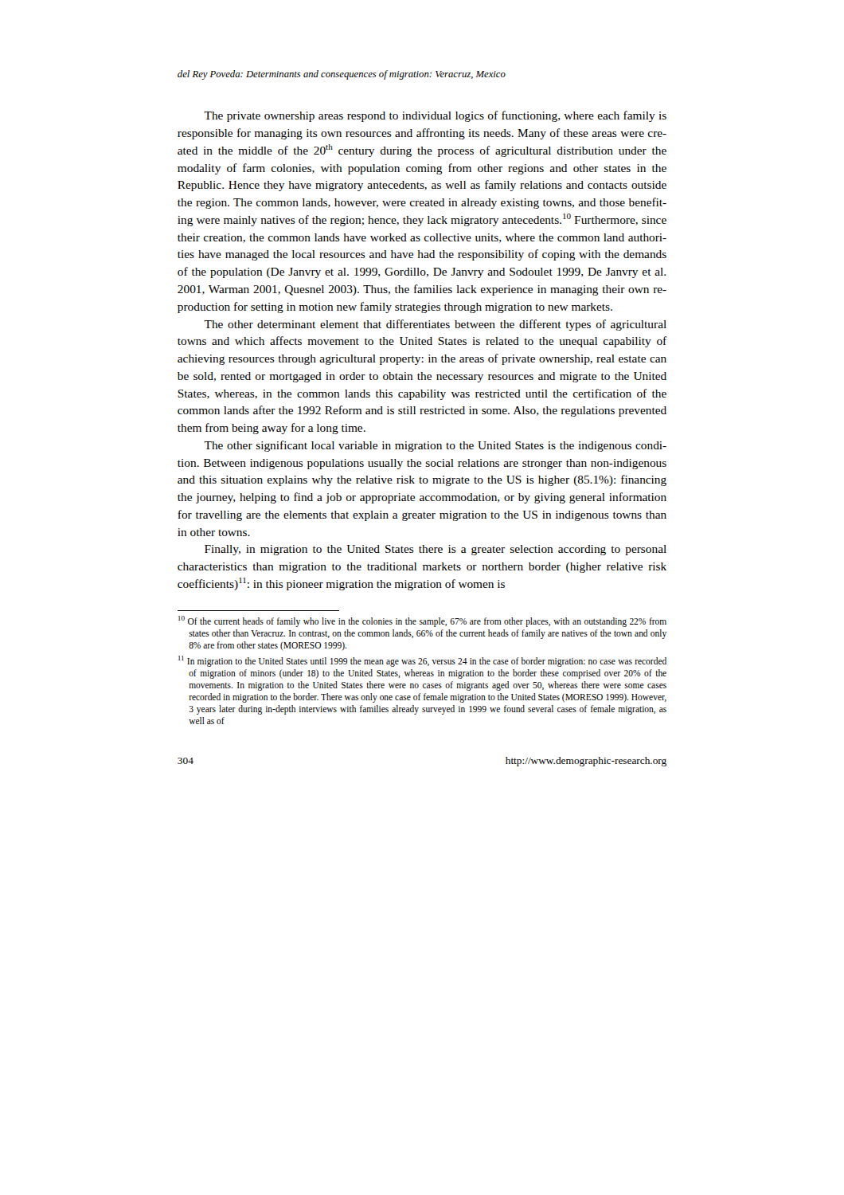del Rey Poveda: Determinants and consequences of migration: Veracruz, Mexico
The private ownership areas respond to individual logics of functioning, where each family is responsible for managing its own resources and affronting its needs. Many of these areas were created in the middle of the 20th century during the process of agricultural distribution under the modality of farm colonies, with population coming from other regions and other states in the Republic. Hence they have migratory antecedents, as well as family relations and contacts outside the region. The common lands, however, were created in already existing towns, and those benefiting were mainly natives of the region; hence, they lack migratory antecedents.10 Furthermore, since their creation, the common lands have worked as collective units, where the common land authorities have managed the local resources and have had the responsibility of coping with the demands of the population (De Janvry et al. 1999, Gordillo, De Janvry and Sodoulet 1999, De Janvry et al. 2001, Warman 2001, Quesnel 2003). Thus, the families lack experience in managing their own reproduction for setting in motion new family strategies through migration to new markets.
The other determinant element that differentiates between the different types of agricultural towns and which affects movement to the United States is related to the unequal capability of achieving resources through agricultural property: in the areas of private ownership, real estate can be sold, rented or mortgaged in order to obtain the necessary resources and migrate to the United States, whereas, in the common lands this capability was restricted until the certification of the common lands after the 1992 Reform and is still restricted in some. Also, the regulations prevented them from being away for a long time.
The other significant local variable in migration to the United States is the indigenous condition. Between indigenous populations usually the social relations are stronger than non-indigenous and this situation explains why the relative risk to migrate to the US is higher (85.1%): financing the journey, helping to find a job or appropriate accommodation, or by giving general information for travelling are the elements that explain a greater migration to the US in indigenous towns than in other towns.
Finally, in migration to the United States there is a greater selection according to personal characteristics than migration to the traditional markets or northern border (higher relative risk coefficients)11: in this pioneer migration the migration of women is
10 Of the current heads of family who live in the colonies in the sample, 67% are from other places, with an outstanding 22% from states other than Veracruz. In contrast, on the common lands, 66% of the current heads of family are natives of the town and only 8% are from other states (MORESO 1999).
11 In migration to the United States until 1999 the mean age was 26, versus 24 in the case of border migration: no case was recorded of migration of minors (under 18) to the United States, whereas in migration to the border these comprised over 20% of the movements. In migration to the United States there were no cases of migrants aged over 50, whereas there were some cases recorded in migration to the border. There was only one case of female migration to the United States (MORESO 1999). However, 3 years later during in-depth interviews with families already surveyed in 1999 we found several cases of female migration, as well as of
304 http://www.demographic-research.org